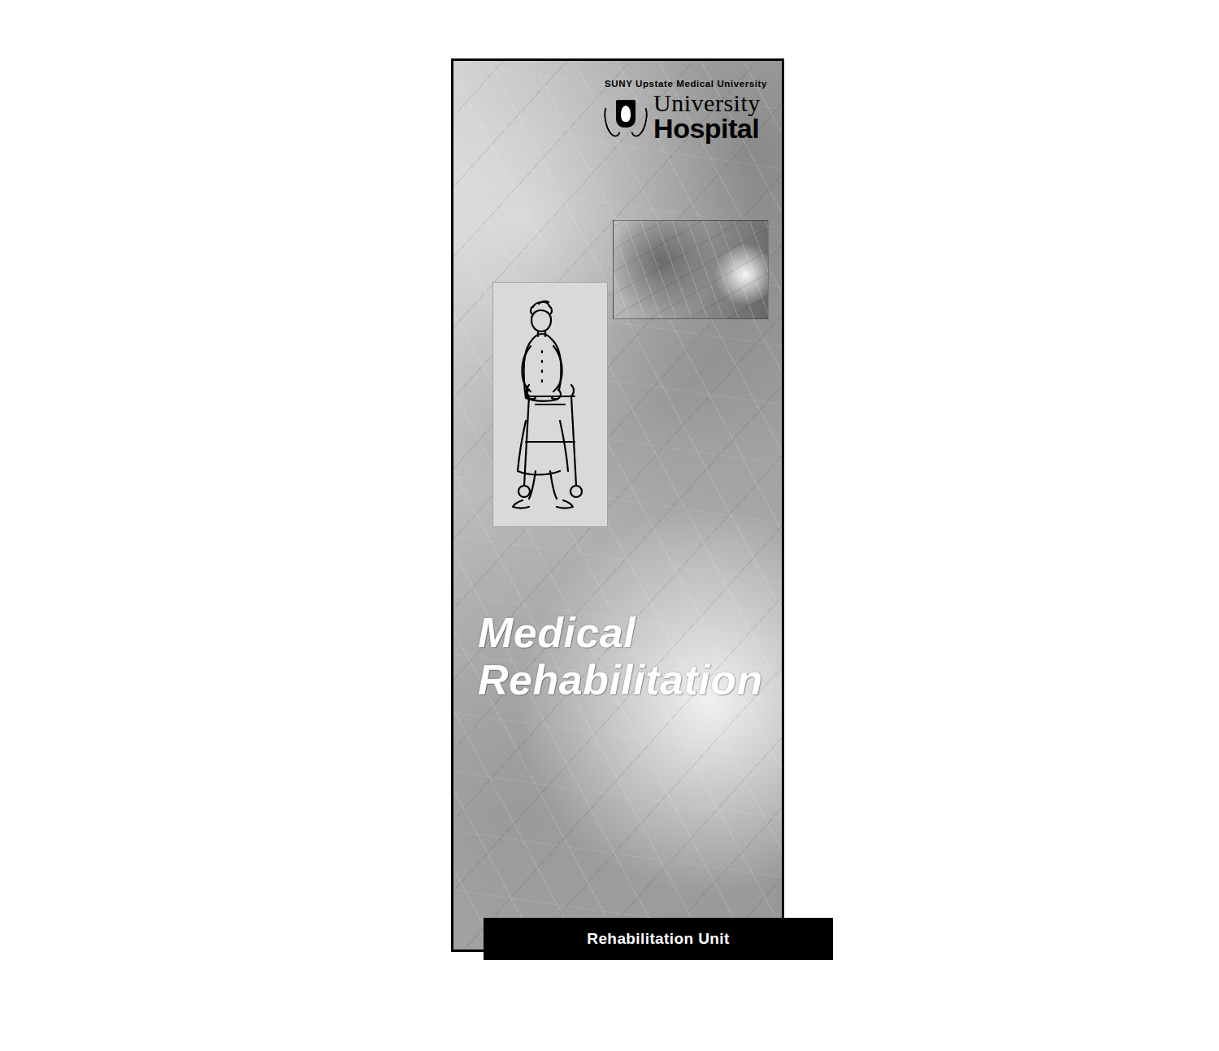SUNY Upstate Medical University
University
Hospital
Medical
Rehabilitation
Rehabilitation Unit